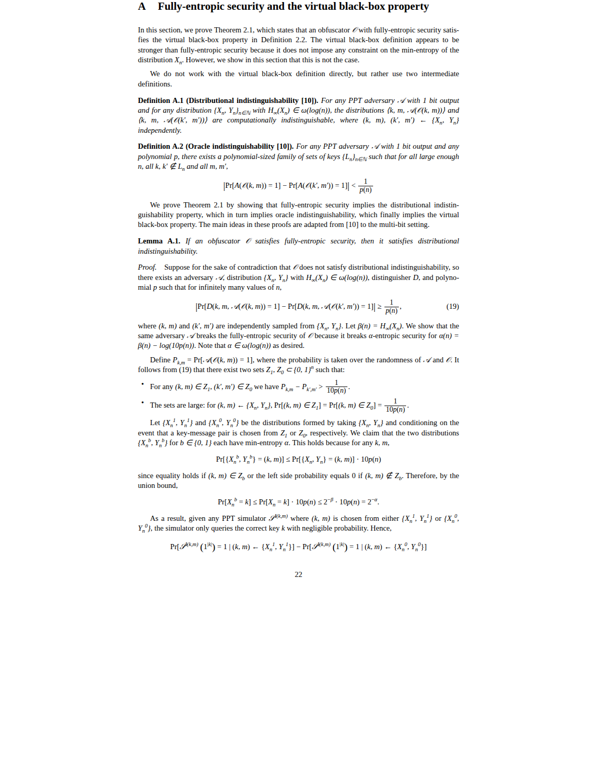AFully-entropic security and the virtual black-box property
In this section, we prove Theorem 2.1, which states that an obfuscator 𝒪 with fully-entropic security satisfies the virtual black-box property in Definition 2.2. The virtual black-box definition appears to be stronger than fully-entropic security because it does not impose any constraint on the min-entropy of the distribution Xn. However, we show in this section that this is not the case.
We do not work with the virtual black-box definition directly, but rather use two intermediate definitions.
Definition A.1 (Distributional indistinguishability [10]). For any PPT adversary 𝒜 with 1 bit output and for any distribution {Xn, Yn}n∈ℕ with H∞(Xn) ∈ ω(log(n)), the distributions ⟨k, m, 𝒜(𝒪(k, m))⟩ and ⟨k, m, 𝒜(𝒪(k′, m′))⟩ are computationally indistinguishable, where (k, m), (k′, m′) ← {Xn, Yn} independently.
Definition A.2 (Oracle indistinguishability [10]). For any PPT adversary 𝒜 with 1 bit output and any polynomial p, there exists a polynomial-sized family of sets of keys {Ln}n∈ℕ such that for all large enough n, all k, k′ ∉ Ln and all m, m′,
|Pr[A(𝒪(k, m)) = 1] − Pr[A(𝒪(k′, m′)) = 1]| < 1 p(n)
We prove Theorem 2.1 by showing that fully-entropic security implies the distributional indistinguishability property, which in turn implies oracle indistinguishability, which finally implies the virtual black-box property. The main ideas in these proofs are adapted from [10] to the multi-bit setting.
Lemma A.1. If an obfuscator 𝒪 satisfies fully-entropic security, then it satisfies distributional indistinguishability.
Proof. Suppose for the sake of contradiction that 𝒪 does not satisfy distributional indistinguishability, so there exists an adversary 𝒜, distribution {Xn, Yn} with H∞(Xn) ∈ ω(log(n)), distinguisher D, and polynomial p such that for infinitely many values of n,
|Pr[D(k, m, 𝒜(𝒪(k, m)) = 1] − Pr[D(k, m, 𝒜(𝒪(k′, m′)) = 1]| ≥ 1 p(n), (19)
where (k, m) and (k′, m′) are independently sampled from {Xn, Yn}. Let β(n) = H∞(Xn). We show that the same adversary 𝒜 breaks the fully-entropic security of 𝒪 because it breaks α-entropic security for α(n) = β(n) − log(10p(n)). Note that α ∈ ω(log(n)) as desired.
Define Pk,m = Pr[𝒜(𝒪(k, m)) = 1], where the probability is taken over the randomness of 𝒜 and 𝒪. It follows from (19) that there exist two sets Z1, Z0 ⊂ {0, 1}n such that:
For any (k, m) ∈ Z1, (k′, m′) ∈ Z0 we have Pk,m − Pk′,m′ > 110p(n).
The sets are large: for (k, m) ← {Xn, Yn}, Pr[(k, m) ∈ Z1] = Pr[(k, m) ∈ Z0] = 110p(n).
Let {Xn1, Yn1} and {Xn0, Yn0} be the distributions formed by taking {Xn, Yn} and conditioning on the event that a key-message pair is chosen from Z1 or Z0, respectively. We claim that the two distributions {Xnb, Ynb} for b ∈ {0, 1} each have min-entropy α. This holds because for any k, m,
Pr[{Xnb, Ynb} = (k, m)] ≤ Pr[{Xn, Yn} = (k, m)] · 10p(n)
since equality holds if (k, m) ∈ Zb or the left side probability equals 0 if (k, m) ∉ Zb. Therefore, by the union bound,
Pr[Xnb = k] ≤ Pr[Xn = k] · 10p(n) ≤ 2−β · 10p(n) = 2−α.
As a result, given any PPT simulator 𝒮I(k,m) where (k, m) is chosen from either {Xn1, Yn1} or {Xn0, Yn0}, the simulator only queries the correct key k with negligible probability. Hence,
Pr[𝒮I(k,m) (1|k|) = 1 | (k, m) ← {Xn1, Yn1}] − Pr[𝒮I(k,m) (1|k|) = 1 | (k, m) ← {Xn0, Yn0}]
22